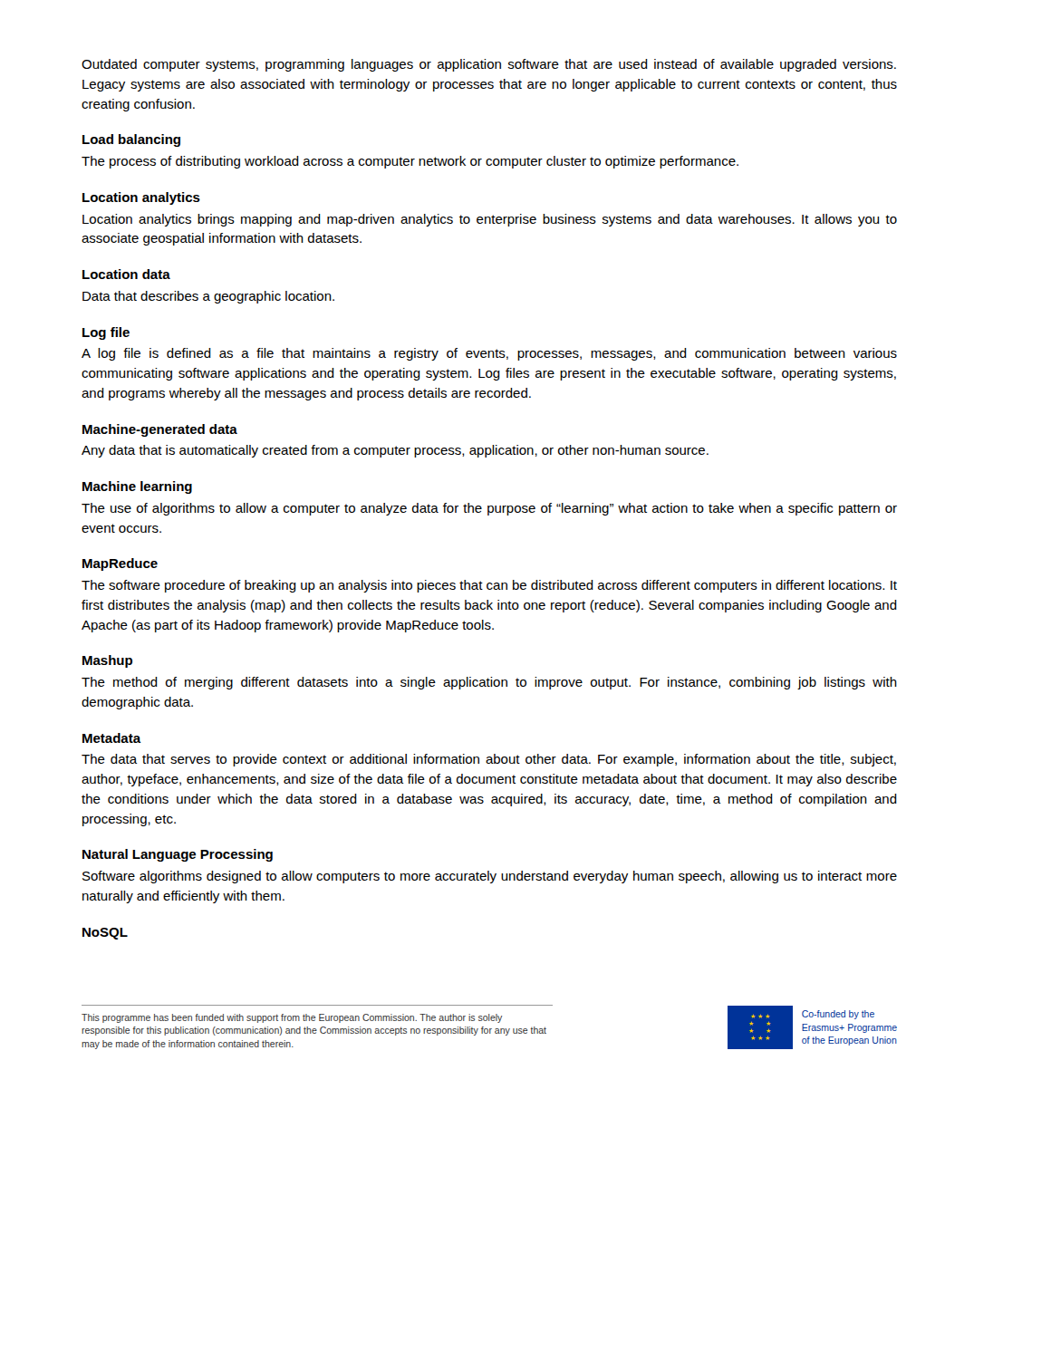Outdated computer systems, programming languages or application software that are used instead of available upgraded versions. Legacy systems are also associated with terminology or processes that are no longer applicable to current contexts or content, thus creating confusion.
Load balancing
The process of distributing workload across a computer network or computer cluster to optimize performance.
Location analytics
Location analytics brings mapping and map-driven analytics to enterprise business systems and data warehouses. It allows you to associate geospatial information with datasets.
Location data
Data that describes a geographic location.
Log file
A log file is defined as a file that maintains a registry of events, processes, messages, and communication between various communicating software applications and the operating system. Log files are present in the executable software, operating systems, and programs whereby all the messages and process details are recorded.
Machine-generated data
Any data that is automatically created from a computer process, application, or other non-human source.
Machine learning
The use of algorithms to allow a computer to analyze data for the purpose of “learning” what action to take when a specific pattern or event occurs.
MapReduce
The software procedure of breaking up an analysis into pieces that can be distributed across different computers in different locations. It first distributes the analysis (map) and then collects the results back into one report (reduce). Several companies including Google and Apache (as part of its Hadoop framework) provide MapReduce tools.
Mashup
The method of merging different datasets into a single application to improve output. For instance, combining job listings with demographic data.
Metadata
The data that serves to provide context or additional information about other data. For example, information about the title, subject, author, typeface, enhancements, and size of the data file of a document constitute metadata about that document. It may also describe the conditions under which the data stored in a database was acquired, its accuracy, date, time, a method of compilation and processing, etc.
Natural Language Processing
Software algorithms designed to allow computers to more accurately understand everyday human speech, allowing us to interact more naturally and efficiently with them.
NoSQL
This programme has been funded with support from the European Commission. The author is solely responsible for this publication (communication) and the Commission accepts no responsibility for any use that may be made of the information contained therein.
Co-funded by the
Erasmus+ Programme
of the European Union